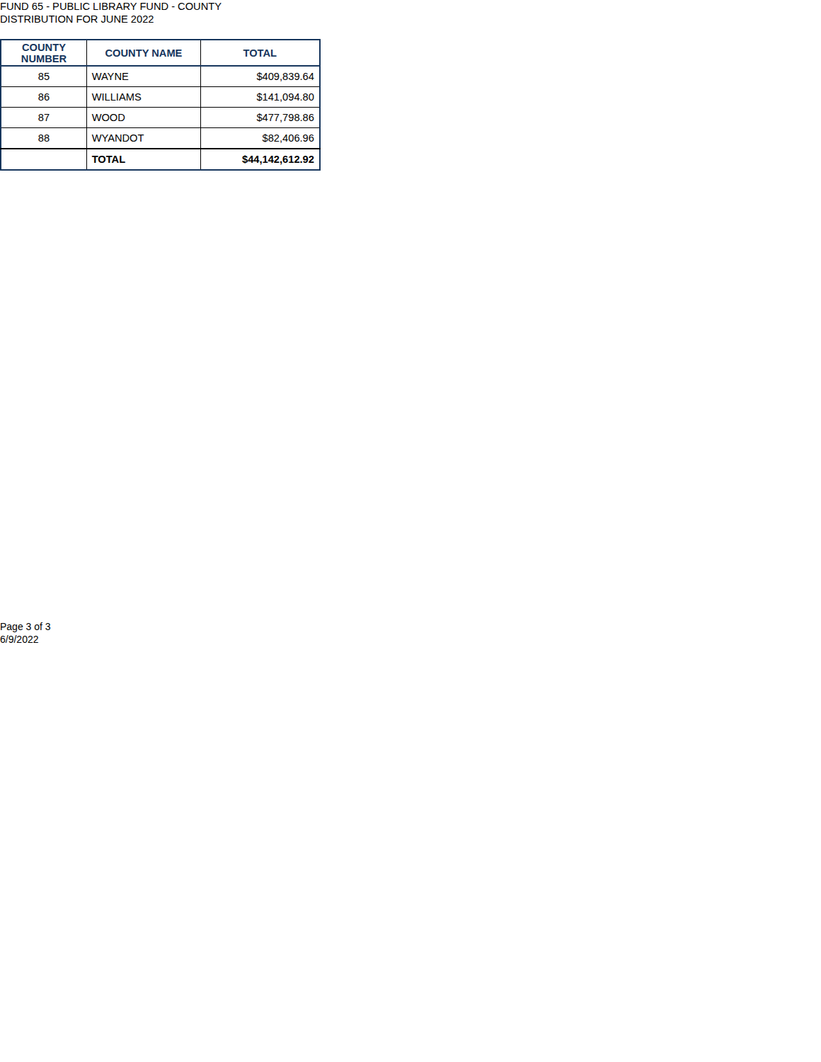FUND 65 - PUBLIC LIBRARY FUND - COUNTY
DISTRIBUTION FOR JUNE 2022
| COUNTY NUMBER | COUNTY NAME | TOTAL |
| --- | --- | --- |
| 85 | WAYNE | $409,839.64 |
| 86 | WILLIAMS | $141,094.80 |
| 87 | WOOD | $477,798.86 |
| 88 | WYANDOT | $82,406.96 |
| | TOTAL | $44,142,612.92 |
Page 3 of 3
6/9/2022